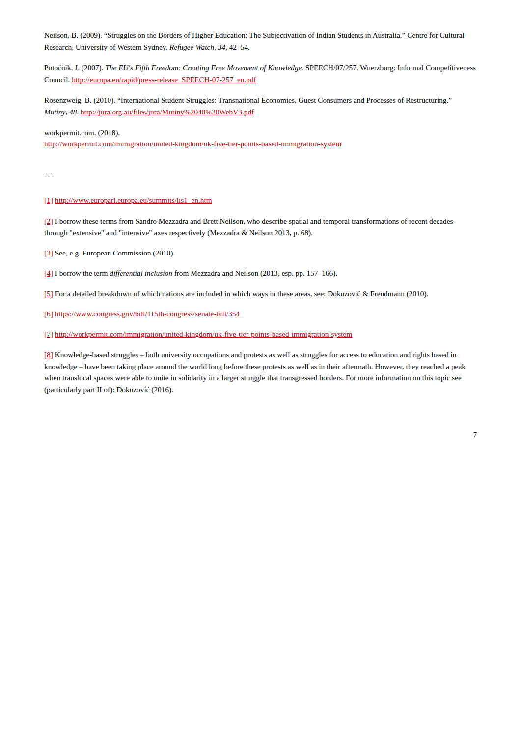Neilson, B. (2009). “Struggles on the Borders of Higher Education: The Subjectivation of Indian Students in Australia.” Centre for Cultural Research, University of Western Sydney. Refugee Watch, 34, 42–54.
Potočnik, J. (2007). The EU's Fifth Freedom: Creating Free Movement of Knowledge. SPEECH/07/257. Wuerzburg: Informal Competitiveness Council. http://europa.eu/rapid/press-release_SPEECH-07-257_en.pdf
Rosenzweig, B. (2010). “International Student Struggles: Transnational Economies, Guest Consumers and Processes of Restructuring.” Mutiny, 48. http://jura.org.au/files/jura/Mutiny%2048%20WebV3.pdf
workpermit.com. (2018).
http://workpermit.com/immigration/united-kingdom/uk-five-tier-points-based-immigration-system
---
[1] http://www.europarl.europa.eu/summits/lis1_en.htm
[2] I borrow these terms from Sandro Mezzadra and Brett Neilson, who describe spatial and temporal transformations of recent decades through "extensive" and "intensive" axes respectively (Mezzadra & Neilson 2013, p. 68).
[3] See, e.g. European Commission (2010).
[4] I borrow the term differential inclusion from Mezzadra and Neilson (2013, esp. pp. 157–166).
[5] For a detailed breakdown of which nations are included in which ways in these areas, see: Dokuzović & Freudmann (2010).
[6] https://www.congress.gov/bill/115th-congress/senate-bill/354
[7] http://workpermit.com/immigration/united-kingdom/uk-five-tier-points-based-immigration-system
[8] Knowledge-based struggles – both university occupations and protests as well as struggles for access to education and rights based in knowledge – have been taking place around the world long before these protests as well as in their aftermath. However, they reached a peak when translocal spaces were able to unite in solidarity in a larger struggle that transgressed borders. For more information on this topic see (particularly part II of): Dokuzović (2016).
7